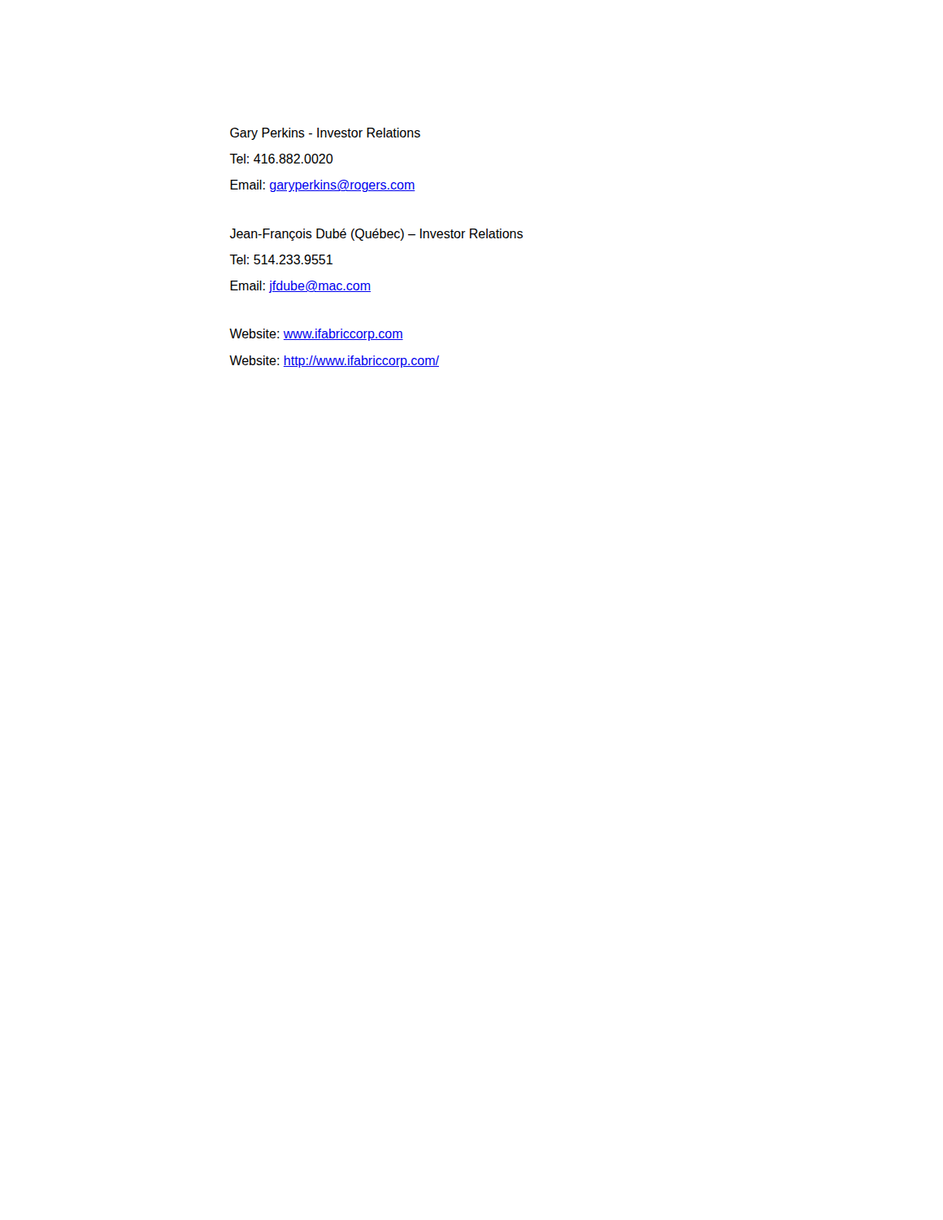Gary Perkins - Investor Relations
Tel: 416.882.0020
Email: garyperkins@rogers.com
Jean-François Dubé (Québec) – Investor Relations
Tel: 514.233.9551
Email: jfdube@mac.com
Website: www.ifabriccorp.com
Website: http://www.ifabriccorp.com/